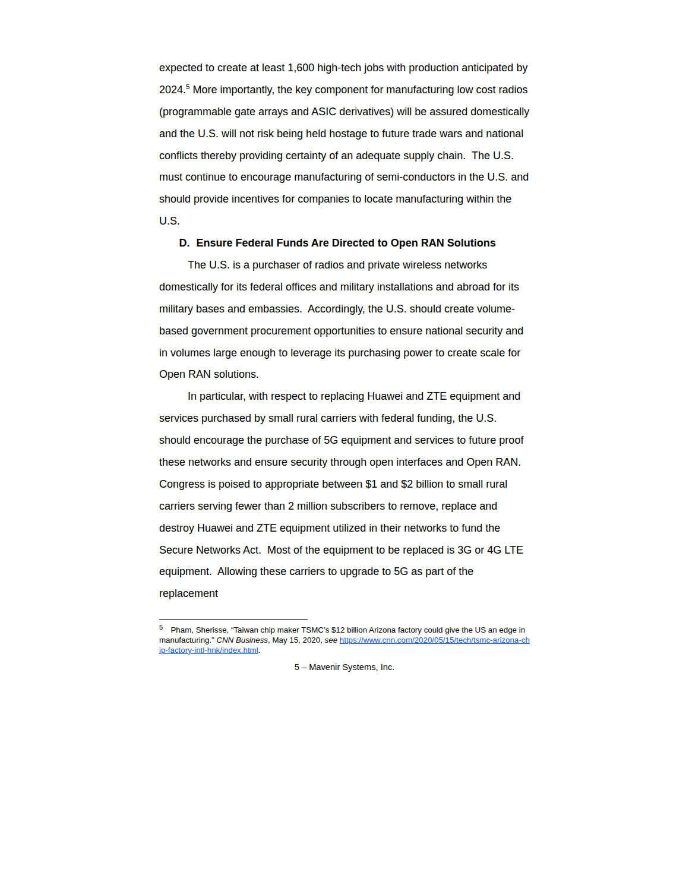expected to create at least 1,600 high-tech jobs with production anticipated by 2024.5 More importantly, the key component for manufacturing low cost radios (programmable gate arrays and ASIC derivatives) will be assured domestically and the U.S. will not risk being held hostage to future trade wars and national conflicts thereby providing certainty of an adequate supply chain. The U.S. must continue to encourage manufacturing of semi-conductors in the U.S. and should provide incentives for companies to locate manufacturing within the U.S.
D. Ensure Federal Funds Are Directed to Open RAN Solutions
The U.S. is a purchaser of radios and private wireless networks domestically for its federal offices and military installations and abroad for its military bases and embassies. Accordingly, the U.S. should create volume-based government procurement opportunities to ensure national security and in volumes large enough to leverage its purchasing power to create scale for Open RAN solutions.
In particular, with respect to replacing Huawei and ZTE equipment and services purchased by small rural carriers with federal funding, the U.S. should encourage the purchase of 5G equipment and services to future proof these networks and ensure security through open interfaces and Open RAN. Congress is poised to appropriate between $1 and $2 billion to small rural carriers serving fewer than 2 million subscribers to remove, replace and destroy Huawei and ZTE equipment utilized in their networks to fund the Secure Networks Act. Most of the equipment to be replaced is 3G or 4G LTE equipment. Allowing these carriers to upgrade to 5G as part of the replacement
5 Pham, Sherisse, “Taiwan chip maker TSMC’s $12 billion Arizona factory could give the US an edge in manufacturing.” CNN Business, May 15, 2020, see https://www.cnn.com/2020/05/15/tech/tsmc-arizona-chip-factory-intl-hnk/index.html.
5 – Mavenir Systems, Inc.